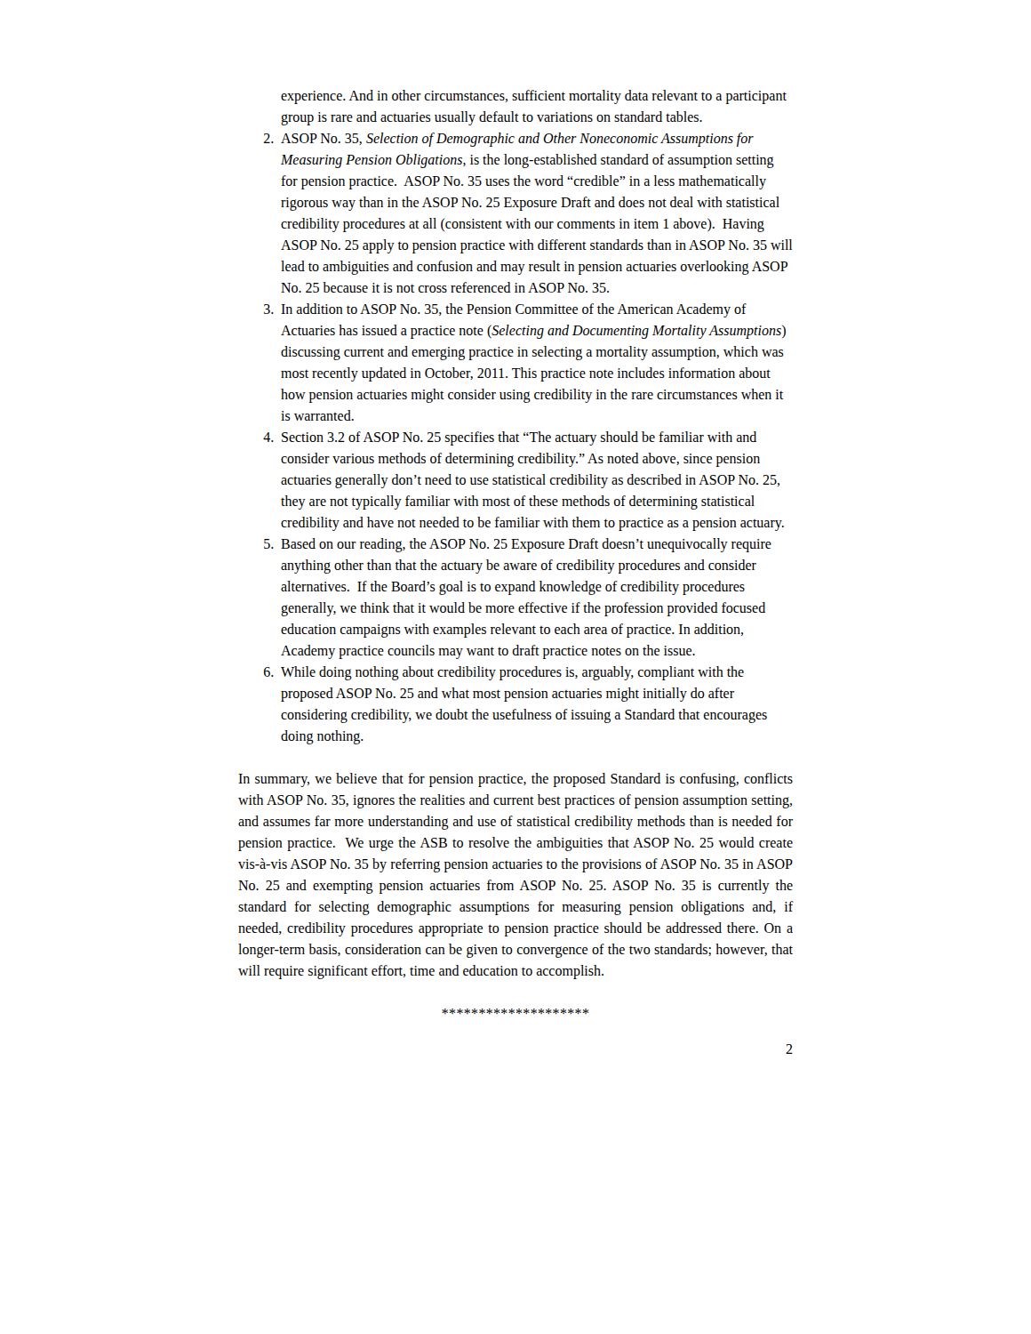experience. And in other circumstances, sufficient mortality data relevant to a participant group is rare and actuaries usually default to variations on standard tables.
2. ASOP No. 35, Selection of Demographic and Other Noneconomic Assumptions for Measuring Pension Obligations, is the long-established standard of assumption setting for pension practice. ASOP No. 35 uses the word “credible” in a less mathematically rigorous way than in the ASOP No. 25 Exposure Draft and does not deal with statistical credibility procedures at all (consistent with our comments in item 1 above). Having ASOP No. 25 apply to pension practice with different standards than in ASOP No. 35 will lead to ambiguities and confusion and may result in pension actuaries overlooking ASOP No. 25 because it is not cross referenced in ASOP No. 35.
3. In addition to ASOP No. 35, the Pension Committee of the American Academy of Actuaries has issued a practice note (Selecting and Documenting Mortality Assumptions) discussing current and emerging practice in selecting a mortality assumption, which was most recently updated in October, 2011. This practice note includes information about how pension actuaries might consider using credibility in the rare circumstances when it is warranted.
4. Section 3.2 of ASOP No. 25 specifies that “The actuary should be familiar with and consider various methods of determining credibility.” As noted above, since pension actuaries generally don’t need to use statistical credibility as described in ASOP No. 25, they are not typically familiar with most of these methods of determining statistical credibility and have not needed to be familiar with them to practice as a pension actuary.
5. Based on our reading, the ASOP No. 25 Exposure Draft doesn’t unequivocally require anything other than that the actuary be aware of credibility procedures and consider alternatives. If the Board’s goal is to expand knowledge of credibility procedures generally, we think that it would be more effective if the profession provided focused education campaigns with examples relevant to each area of practice. In addition, Academy practice councils may want to draft practice notes on the issue.
6. While doing nothing about credibility procedures is, arguably, compliant with the proposed ASOP No. 25 and what most pension actuaries might initially do after considering credibility, we doubt the usefulness of issuing a Standard that encourages doing nothing.
In summary, we believe that for pension practice, the proposed Standard is confusing, conflicts with ASOP No. 35, ignores the realities and current best practices of pension assumption setting, and assumes far more understanding and use of statistical credibility methods than is needed for pension practice. We urge the ASB to resolve the ambiguities that ASOP No. 25 would create vis-à-vis ASOP No. 35 by referring pension actuaries to the provisions of ASOP No. 35 in ASOP No. 25 and exempting pension actuaries from ASOP No. 25. ASOP No. 35 is currently the standard for selecting demographic assumptions for measuring pension obligations and, if needed, credibility procedures appropriate to pension practice should be addressed there. On a longer-term basis, consideration can be given to convergence of the two standards; however, that will require significant effort, time and education to accomplish.
********************
2